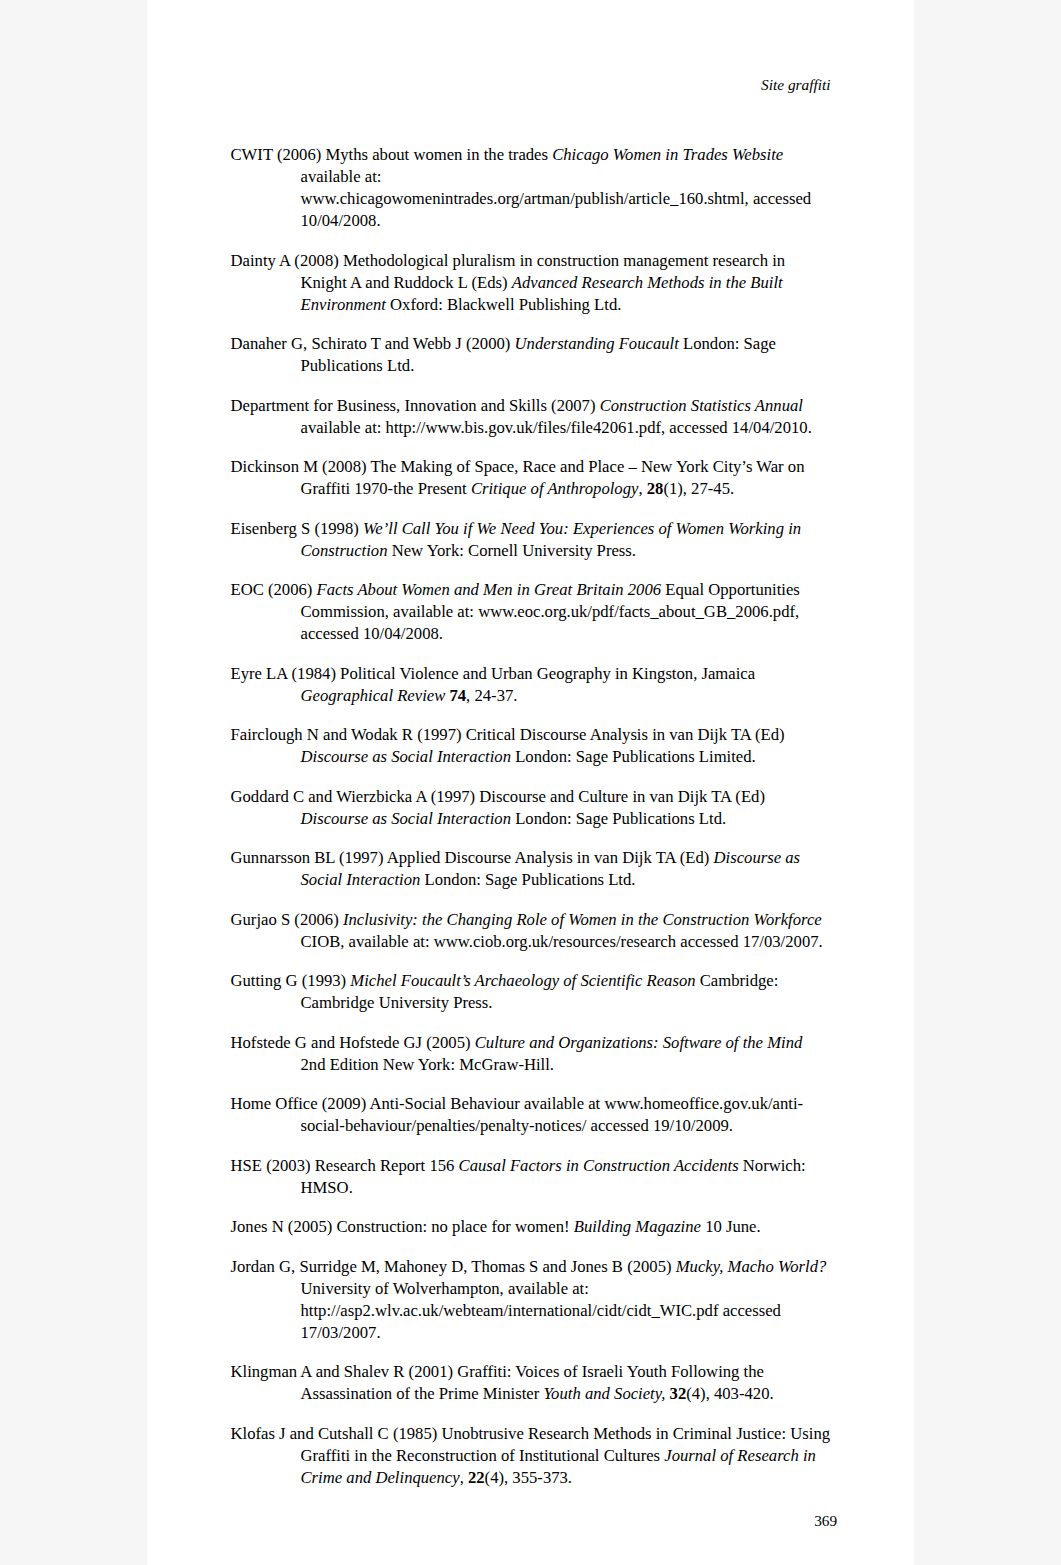Site graffiti
CWIT (2006) Myths about women in the trades Chicago Women in Trades Website available at: www.chicagowomenintrades.org/artman/publish/article_160.shtml, accessed 10/04/2008.
Dainty A (2008) Methodological pluralism in construction management research in Knight A and Ruddock L (Eds) Advanced Research Methods in the Built Environment Oxford: Blackwell Publishing Ltd.
Danaher G, Schirato T and Webb J (2000) Understanding Foucault London: Sage Publications Ltd.
Department for Business, Innovation and Skills (2007) Construction Statistics Annual available at: http://www.bis.gov.uk/files/file42061.pdf, accessed 14/04/2010.
Dickinson M (2008) The Making of Space, Race and Place – New York City’s War on Graffiti 1970-the Present Critique of Anthropology, 28(1), 27-45.
Eisenberg S (1998) We’ll Call You if We Need You: Experiences of Women Working in Construction New York: Cornell University Press.
EOC (2006) Facts About Women and Men in Great Britain 2006 Equal Opportunities Commission, available at: www.eoc.org.uk/pdf/facts_about_GB_2006.pdf, accessed 10/04/2008.
Eyre LA (1984) Political Violence and Urban Geography in Kingston, Jamaica Geographical Review 74, 24-37.
Fairclough N and Wodak R (1997) Critical Discourse Analysis in van Dijk TA (Ed) Discourse as Social Interaction London: Sage Publications Limited.
Goddard C and Wierzbicka A (1997) Discourse and Culture in van Dijk TA (Ed) Discourse as Social Interaction London: Sage Publications Ltd.
Gunnarsson BL (1997) Applied Discourse Analysis in van Dijk TA (Ed) Discourse as Social Interaction London: Sage Publications Ltd.
Gurjao S (2006) Inclusivity: the Changing Role of Women in the Construction Workforce CIOB, available at: www.ciob.org.uk/resources/research accessed 17/03/2007.
Gutting G (1993) Michel Foucault’s Archaeology of Scientific Reason Cambridge: Cambridge University Press.
Hofstede G and Hofstede GJ (2005) Culture and Organizations: Software of the Mind 2nd Edition New York: McGraw-Hill.
Home Office (2009) Anti-Social Behaviour available at www.homeoffice.gov.uk/anti-social-behaviour/penalties/penalty-notices/ accessed 19/10/2009.
HSE (2003) Research Report 156 Causal Factors in Construction Accidents Norwich: HMSO.
Jones N (2005) Construction: no place for women! Building Magazine 10 June.
Jordan G, Surridge M, Mahoney D, Thomas S and Jones B (2005) Mucky, Macho World? University of Wolverhampton, available at: http://asp2.wlv.ac.uk/webteam/international/cidt/cidt_WIC.pdf accessed 17/03/2007.
Klingman A and Shalev R (2001) Graffiti: Voices of Israeli Youth Following the Assassination of the Prime Minister Youth and Society, 32(4), 403-420.
Klofas J and Cutshall C (1985) Unobtrusive Research Methods in Criminal Justice: Using Graffiti in the Reconstruction of Institutional Cultures Journal of Research in Crime and Delinquency, 22(4), 355-373.
369